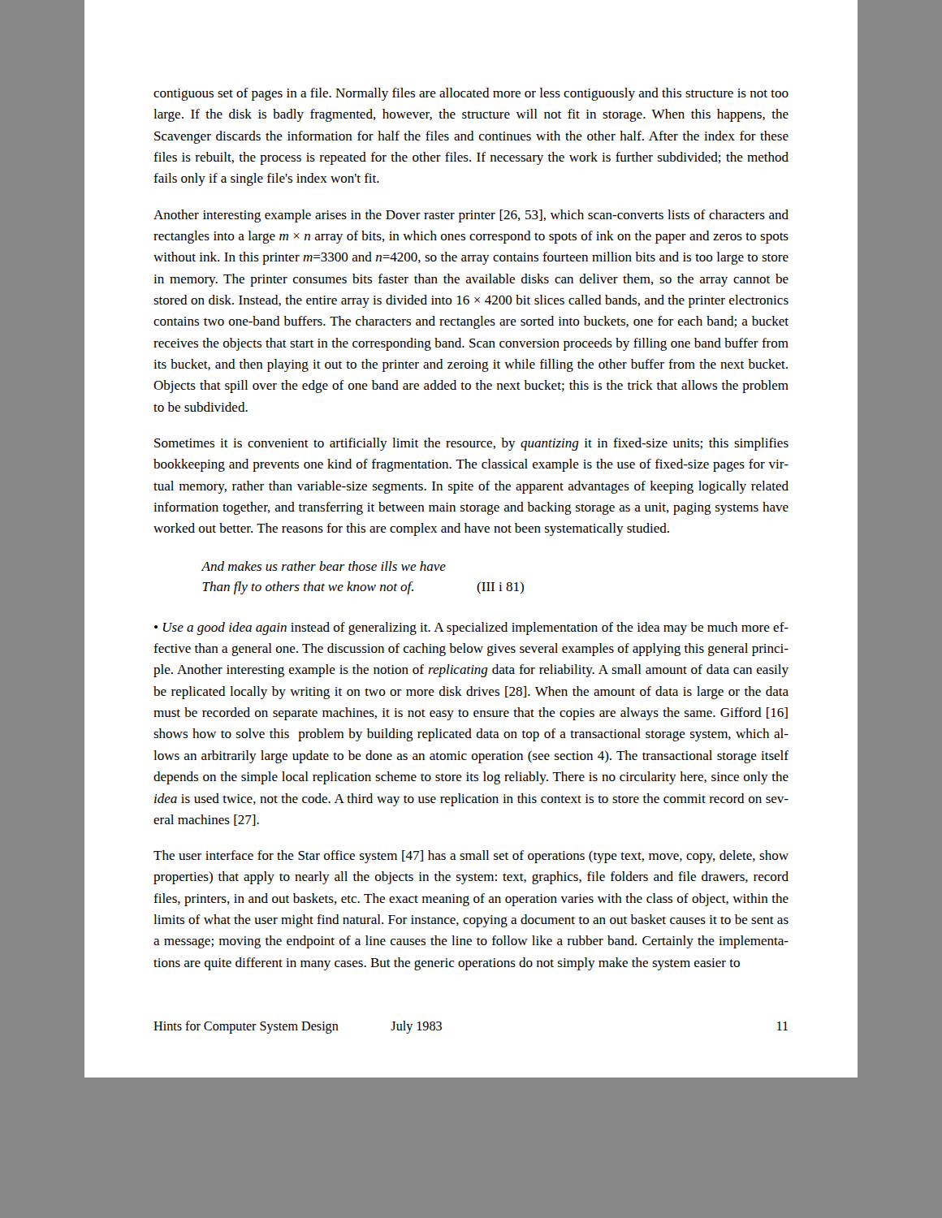contiguous set of pages in a file. Normally files are allocated more or less contiguously and this structure is not too large. If the disk is badly fragmented, however, the structure will not fit in storage. When this happens, the Scavenger discards the information for half the files and continues with the other half. After the index for these files is rebuilt, the process is repeated for the other files. If necessary the work is further subdivided; the method fails only if a single file's index won't fit.
Another interesting example arises in the Dover raster printer [26, 53], which scan-converts lists of characters and rectangles into a large m × n array of bits, in which ones correspond to spots of ink on the paper and zeros to spots without ink. In this printer m=3300 and n=4200, so the array contains fourteen million bits and is too large to store in memory. The printer consumes bits faster than the available disks can deliver them, so the array cannot be stored on disk. Instead, the entire array is divided into 16 × 4200 bit slices called bands, and the printer electronics contains two one-band buffers. The characters and rectangles are sorted into buckets, one for each band; a bucket receives the objects that start in the corresponding band. Scan conversion proceeds by filling one band buffer from its bucket, and then playing it out to the printer and zeroing it while filling the other buffer from the next bucket. Objects that spill over the edge of one band are added to the next bucket; this is the trick that allows the problem to be subdivided.
Sometimes it is convenient to artificially limit the resource, by quantizing it in fixed-size units; this simplifies bookkeeping and prevents one kind of fragmentation. The classical example is the use of fixed-size pages for virtual memory, rather than variable-size segments. In spite of the apparent advantages of keeping logically related information together, and transferring it between main storage and backing storage as a unit, paging systems have worked out better. The reasons for this are complex and have not been systematically studied.
And makes us rather bear those ills we have
Than fly to others that we know not of.(III i 81)
Use a good idea again instead of generalizing it. A specialized implementation of the idea may be much more effective than a general one. The discussion of caching below gives several examples of applying this general principle. Another interesting example is the notion of replicating data for reliability. A small amount of data can easily be replicated locally by writing it on two or more disk drives [28]. When the amount of data is large or the data must be recorded on separate machines, it is not easy to ensure that the copies are always the same. Gifford [16] shows how to solve this problem by building replicated data on top of a transactional storage system, which allows an arbitrarily large update to be done as an atomic operation (see section 4). The transactional storage itself depends on the simple local replication scheme to store its log reliably. There is no circularity here, since only the idea is used twice, not the code. A third way to use replication in this context is to store the commit record on several machines [27].
The user interface for the Star office system [47] has a small set of operations (type text, move, copy, delete, show properties) that apply to nearly all the objects in the system: text, graphics, file folders and file drawers, record files, printers, in and out baskets, etc. The exact meaning of an operation varies with the class of object, within the limits of what the user might find natural. For instance, copying a document to an out basket causes it to be sent as a message; moving the endpoint of a line causes the line to follow like a rubber band. Certainly the implementations are quite different in many cases. But the generic operations do not simply make the system easier to
Hints for Computer System Design July 1983 11